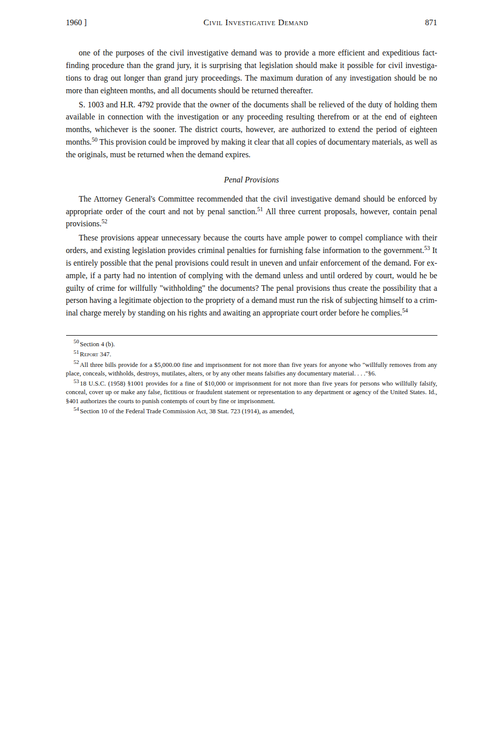1960 ] Civil Investigative Demand 871
one of the purposes of the civil investigative demand was to provide a more efficient and expeditious fact-finding procedure than the grand jury, it is surprising that legislation should make it possible for civil investigations to drag out longer than grand jury proceedings. The maximum duration of any investigation should be no more than eighteen months, and all documents should be returned thereafter.
S. 1003 and H.R. 4792 provide that the owner of the documents shall be relieved of the duty of holding them available in connection with the investigation or any proceeding resulting therefrom or at the end of eighteen months, whichever is the sooner. The district courts, however, are authorized to extend the period of eighteen months.50 This provision could be improved by making it clear that all copies of documentary materials, as well as the originals, must be returned when the demand expires.
Penal Provisions
The Attorney General's Committee recommended that the civil investigative demand should be enforced by appropriate order of the court and not by penal sanction.51 All three current proposals, however, contain penal provisions.52
These provisions appear unnecessary because the courts have ample power to compel compliance with their orders, and existing legislation provides criminal penalties for furnishing false information to the government.53 It is entirely possible that the penal provisions could result in uneven and unfair enforcement of the demand. For example, if a party had no intention of complying with the demand unless and until ordered by court, would he be guilty of crime for willfully "withholding" the documents? The penal provisions thus create the possibility that a person having a legitimate objection to the propriety of a demand must run the risk of subjecting himself to a criminal charge merely by standing on his rights and awaiting an appropriate court order before he complies.54
50 Section 4 (b).
51 Report 347.
52 All three bills provide for a $5,000.00 fine and imprisonment for not more than five years for anyone who "willfully removes from any place, conceals, withholds, destroys, mutilates, alters, or by any other means falsifies any documentary material. . . ."§6.
5318 U.S.C. (1958) §1001 provides for a fine of $10,000 or imprisonment for not more than five years for persons who willfully falsify, conceal, cover up or make any false, fictitious or fraudulent statement or representation to any department or agency of the United States. Id., §401 authorizes the courts to punish contempts of court by fine or imprisonment.
54 Section 10 of the Federal Trade Commission Act, 38 Stat. 723 (1914), as amended,